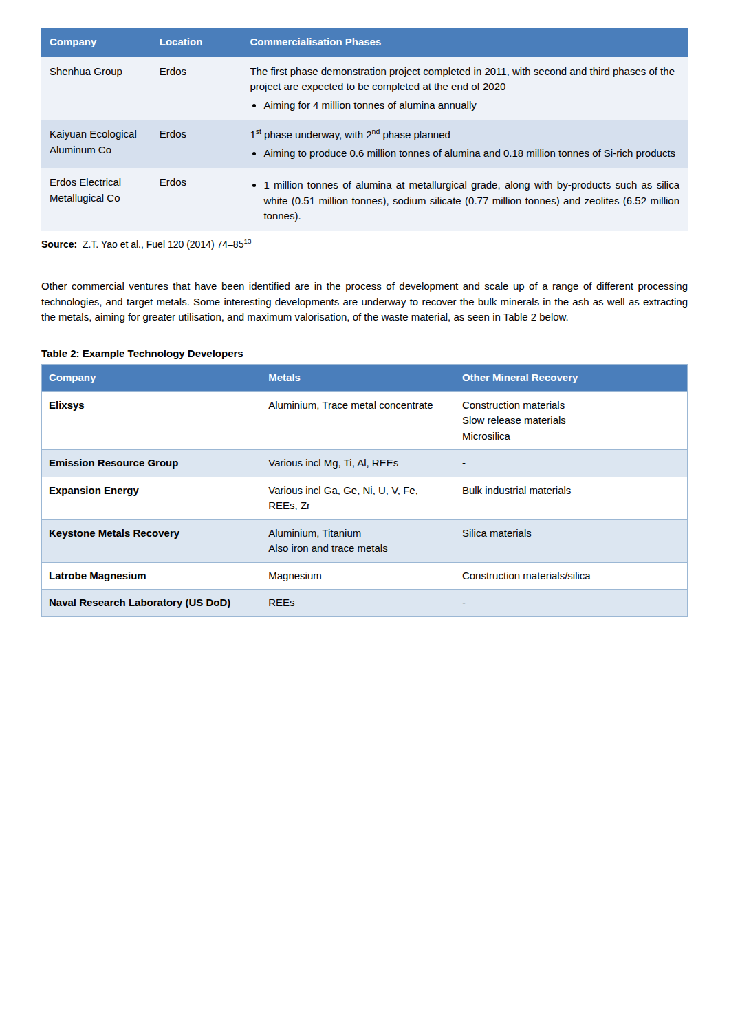| Company | Location | Commercialisation Phases |
| --- | --- | --- |
| Shenhua Group | Erdos | The first phase demonstration project completed in 2011, with second and third phases of the project are expected to be completed at the end of 2020 Aiming for 4 million tonnes of alumina annually |
| Kaiyuan Ecological Aluminum Co | Erdos | 1 st phase underway, with 2 nd phase planned Aiming to produce 0.6 million tonnes of alumina and 0.18 million tonnes of Si-rich products |
| Erdos Electrical Metallugical Co | Erdos | 1 million tonnes of alumina at metallurgical grade, along with by-products such as silica white (0.51 million tonnes), sodium silicate (0.77 million tonnes) and zeolites (6.52 million tonnes). |
Source: Z.T. Yao et al., Fuel 120 (2014) 74–8513
Other commercial ventures that have been identified are in the process of development and scale up of a range of different processing technologies, and target metals. Some interesting developments are underway to recover the bulk minerals in the ash as well as extracting the metals, aiming for greater utilisation, and maximum valorisation, of the waste material, as seen in Table 2 below.
Table 2: Example Technology Developers
| Company | Metals | Other Mineral Recovery |
| --- | --- | --- |
| Elixsys | Aluminium, Trace metal concentrate | Construction materials Slow release materials Microsilica |
| Emission Resource Group | Various incl Mg, Ti, Al, REEs | - |
| Expansion Energy | Various incl Ga, Ge, Ni, U, V, Fe, REEs, Zr | Bulk industrial materials |
| Keystone Metals Recovery | Aluminium, Titanium Also iron and trace metals | Silica materials |
| Latrobe Magnesium | Magnesium | Construction materials/silica |
| Naval Research Laboratory (US DoD) | REEs | - |